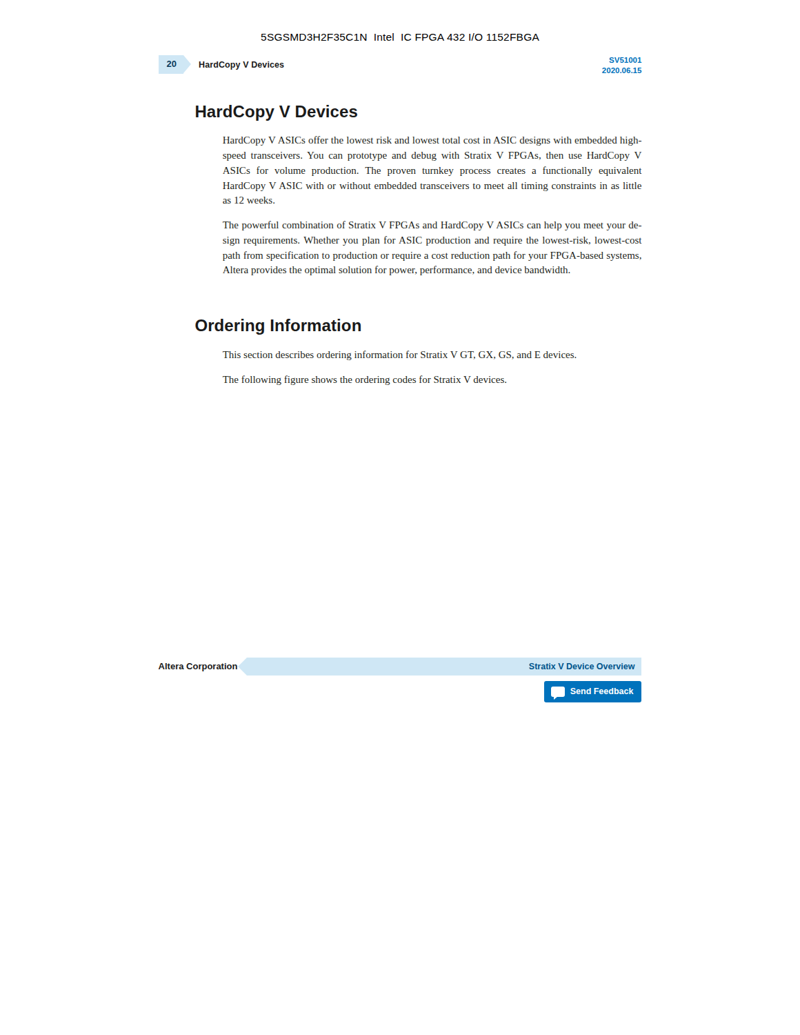5SGSMD3H2F35C1N Intel IC FPGA 432 I/O 1152FBGA
20
HardCopy V Devices
SV51001
2020.06.15
HardCopy V Devices
HardCopy V ASICs offer the lowest risk and lowest total cost in ASIC designs with embedded high-speed transceivers. You can prototype and debug with Stratix V FPGAs, then use HardCopy V ASICs for volume production. The proven turnkey process creates a functionally equivalent HardCopy V ASIC with or without embedded transceivers to meet all timing constraints in as little as 12 weeks.
The powerful combination of Stratix V FPGAs and HardCopy V ASICs can help you meet your design requirements. Whether you plan for ASIC production and require the lowest-risk, lowest-cost path from specification to production or require a cost reduction path for your FPGA-based systems, Altera provides the optimal solution for power, performance, and device bandwidth.
Ordering Information
This section describes ordering information for Stratix V GT, GX, GS, and E devices.
The following figure shows the ordering codes for Stratix V devices.
Altera Corporation
Stratix V Device Overview
Send Feedback